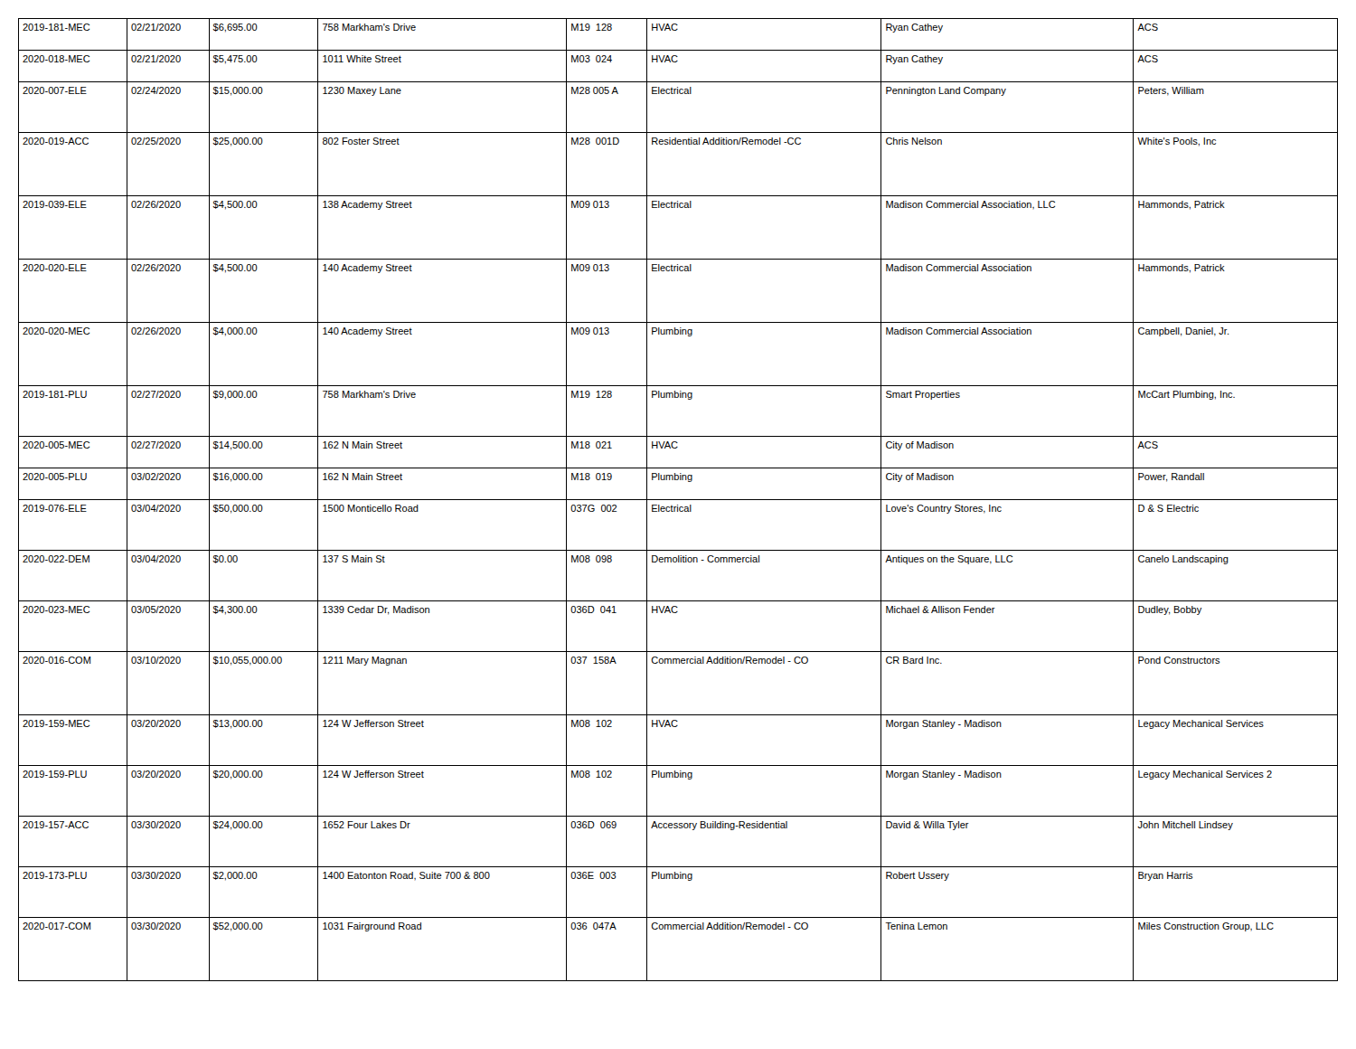| 2019-181-MEC | 02/21/2020 | $6,695.00 | 758 Markham's Drive | M19 128 | HVAC | Ryan Cathey | ACS |
| 2020-018-MEC | 02/21/2020 | $5,475.00 | 1011 White Street | M03 024 | HVAC | Ryan Cathey | ACS |
| 2020-007-ELE | 02/24/2020 | $15,000.00 | 1230 Maxey Lane | M28 005 A | Electrical | Pennington Land Company | Peters, William |
| 2020-019-ACC | 02/25/2020 | $25,000.00 | 802 Foster Street | M28 001D | Residential Addition/Remodel -CC | Chris Nelson | White's Pools, Inc |
| 2019-039-ELE | 02/26/2020 | $4,500.00 | 138 Academy Street | M09 013 | Electrical | Madison Commercial Association, LLC | Hammonds, Patrick |
| 2020-020-ELE | 02/26/2020 | $4,500.00 | 140 Academy Street | M09 013 | Electrical | Madison Commercial Association | Hammonds, Patrick |
| 2020-020-MEC | 02/26/2020 | $4,000.00 | 140 Academy Street | M09 013 | Plumbing | Madison Commercial Association | Campbell, Daniel, Jr. |
| 2019-181-PLU | 02/27/2020 | $9,000.00 | 758 Markham's Drive | M19 128 | Plumbing | Smart Properties | McCart Plumbing, Inc. |
| 2020-005-MEC | 02/27/2020 | $14,500.00 | 162 N Main Street | M18 021 | HVAC | City of Madison | ACS |
| 2020-005-PLU | 03/02/2020 | $16,000.00 | 162 N Main Street | M18 019 | Plumbing | City of Madison | Power, Randall |
| 2019-076-ELE | 03/04/2020 | $50,000.00 | 1500 Monticello Road | 037G 002 | Electrical | Love's Country Stores, Inc | D & S Electric |
| 2020-022-DEM | 03/04/2020 | $0.00 | 137 S Main St | M08 098 | Demolition - Commercial | Antiques on the Square, LLC | Canelo Landscaping |
| 2020-023-MEC | 03/05/2020 | $4,300.00 | 1339 Cedar Dr, Madison | 036D 041 | HVAC | Michael & Allison Fender | Dudley, Bobby |
| 2020-016-COM | 03/10/2020 | $10,055,000.00 | 1211 Mary Magnan | 037 158A | Commercial Addition/Remodel - CO | CR Bard Inc. | Pond Constructors |
| 2019-159-MEC | 03/20/2020 | $13,000.00 | 124 W Jefferson Street | M08 102 | HVAC | Morgan Stanley - Madison | Legacy Mechanical Services |
| 2019-159-PLU | 03/20/2020 | $20,000.00 | 124 W Jefferson Street | M08 102 | Plumbing | Morgan Stanley - Madison | Legacy Mechanical Services 2 |
| 2019-157-ACC | 03/30/2020 | $24,000.00 | 1652 Four Lakes Dr | 036D 069 | Accessory Building-Residential | David & Willa Tyler | John Mitchell Lindsey |
| 2019-173-PLU | 03/30/2020 | $2,000.00 | 1400 Eatonton Road, Suite 700 & 800 | 036E 003 | Plumbing | Robert Ussery | Bryan Harris |
| 2020-017-COM | 03/30/2020 | $52,000.00 | 1031 Fairground Road | 036 047A | Commercial Addition/Remodel - CO | Tenina Lemon | Miles Construction Group, LLC |